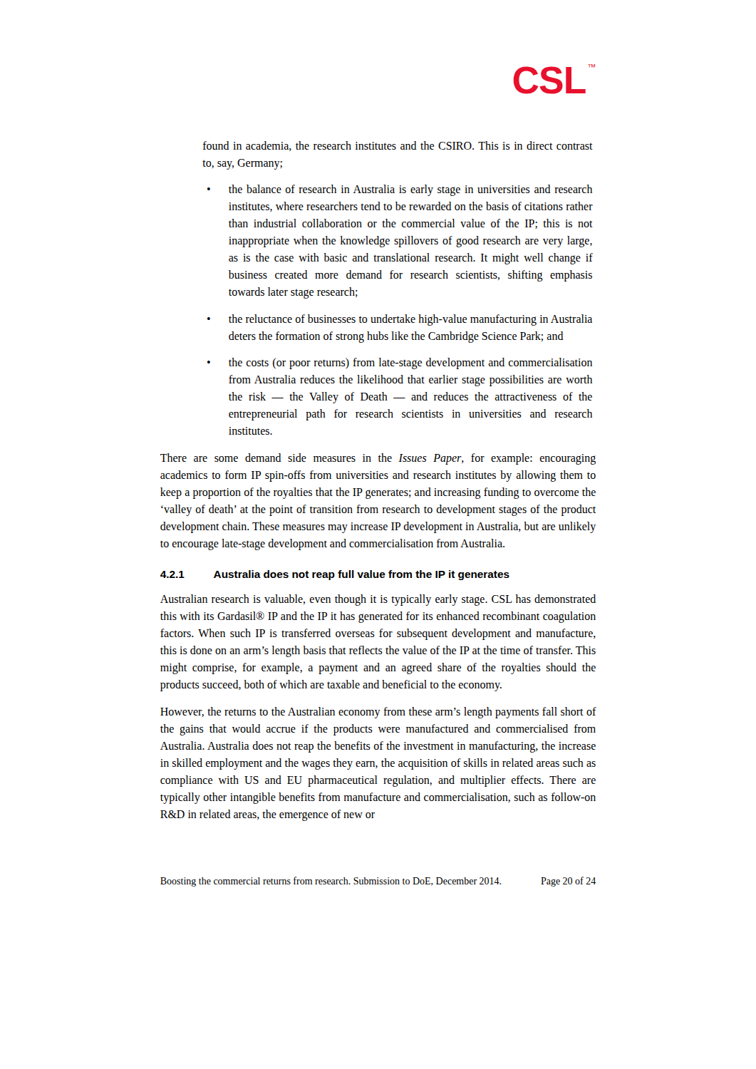CSL™
found in academia, the research institutes and the CSIRO. This is in direct contrast to, say, Germany;
the balance of research in Australia is early stage in universities and research institutes, where researchers tend to be rewarded on the basis of citations rather than industrial collaboration or the commercial value of the IP; this is not inappropriate when the knowledge spillovers of good research are very large, as is the case with basic and translational research. It might well change if business created more demand for research scientists, shifting emphasis towards later stage research;
the reluctance of businesses to undertake high-value manufacturing in Australia deters the formation of strong hubs like the Cambridge Science Park; and
the costs (or poor returns) from late-stage development and commercialisation from Australia reduces the likelihood that earlier stage possibilities are worth the risk — the Valley of Death — and reduces the attractiveness of the entrepreneurial path for research scientists in universities and research institutes.
There are some demand side measures in the Issues Paper, for example: encouraging academics to form IP spin-offs from universities and research institutes by allowing them to keep a proportion of the royalties that the IP generates; and increasing funding to overcome the ‘valley of death’ at the point of transition from research to development stages of the product development chain. These measures may increase IP development in Australia, but are unlikely to encourage late-stage development and commercialisation from Australia.
4.2.1 Australia does not reap full value from the IP it generates
Australian research is valuable, even though it is typically early stage. CSL has demonstrated this with its Gardasil® IP and the IP it has generated for its enhanced recombinant coagulation factors. When such IP is transferred overseas for subsequent development and manufacture, this is done on an arm’s length basis that reflects the value of the IP at the time of transfer. This might comprise, for example, a payment and an agreed share of the royalties should the products succeed, both of which are taxable and beneficial to the economy.
However, the returns to the Australian economy from these arm’s length payments fall short of the gains that would accrue if the products were manufactured and commercialised from Australia. Australia does not reap the benefits of the investment in manufacturing, the increase in skilled employment and the wages they earn, the acquisition of skills in related areas such as compliance with US and EU pharmaceutical regulation, and multiplier effects. There are typically other intangible benefits from manufacture and commercialisation, such as follow-on R&D in related areas, the emergence of new or
Boosting the commercial returns from research. Submission to DoE, December 2014.
Page 20 of 24